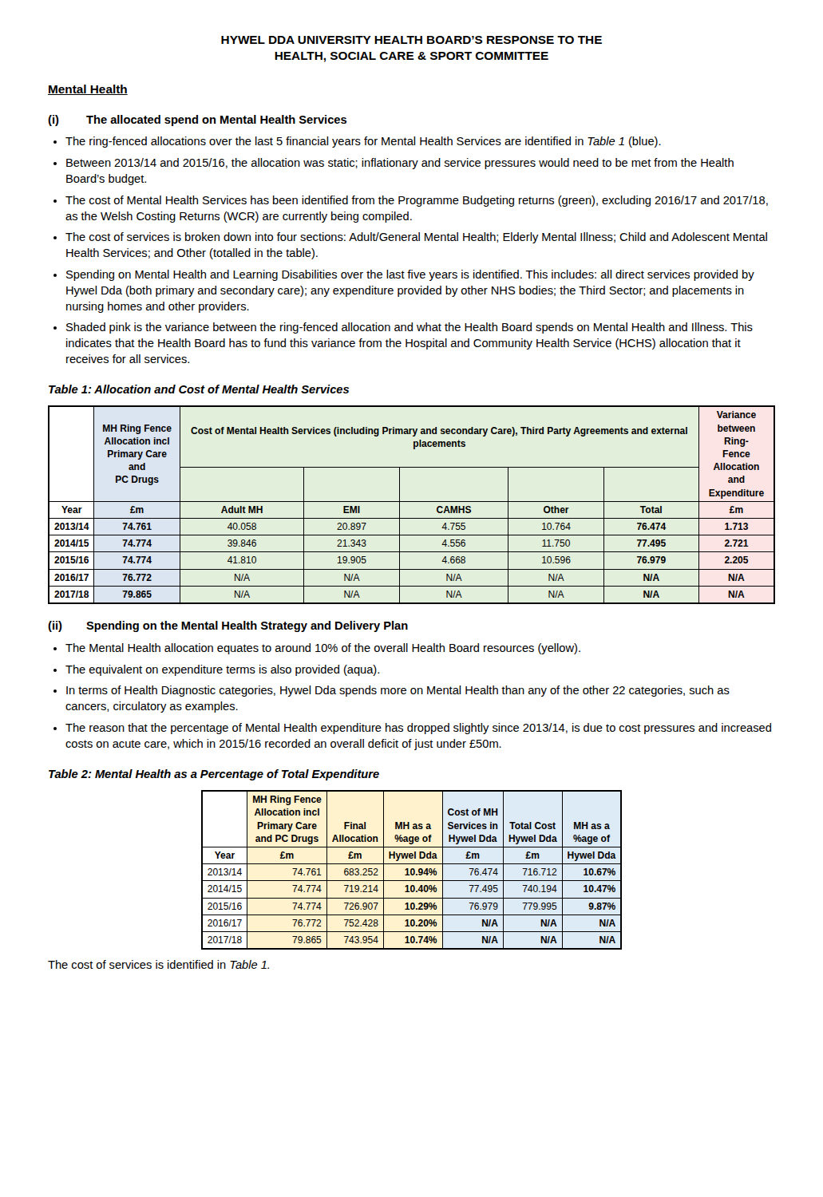HYWEL DDA UNIVERSITY HEALTH BOARD’S RESPONSE TO THE
HEALTH, SOCIAL CARE & SPORT COMMITTEE
Mental Health
(i) The allocated spend on Mental Health Services
The ring-fenced allocations over the last 5 financial years for Mental Health Services are identified in Table 1 (blue).
Between 2013/14 and 2015/16, the allocation was static; inflationary and service pressures would need to be met from the Health Board’s budget.
The cost of Mental Health Services has been identified from the Programme Budgeting returns (green), excluding 2016/17 and 2017/18, as the Welsh Costing Returns (WCR) are currently being compiled.
The cost of services is broken down into four sections: Adult/General Mental Health; Elderly Mental Illness; Child and Adolescent Mental Health Services; and Other (totalled in the table).
Spending on Mental Health and Learning Disabilities over the last five years is identified. This includes: all direct services provided by Hywel Dda (both primary and secondary care); any expenditure provided by other NHS bodies; the Third Sector; and placements in nursing homes and other providers.
Shaded pink is the variance between the ring-fenced allocation and what the Health Board spends on Mental Health and Illness. This indicates that the Health Board has to fund this variance from the Hospital and Community Health Service (HCHS) allocation that it receives for all services.
Table 1: Allocation and Cost of Mental Health Services
| | MH Ring Fence Allocation incl Primary Care and PC Drugs | Cost of Mental Health Services (including Primary and secondary Care), Third Party Agreements and external placements | Variance between Ring- Fence Allocation and Expenditure |
| --- | --- | --- | --- |
| Year | £m | Adult MH | EMI | CAMHS | Other | Total | £m |
| 2013/14 | 74.761 | 40.058 | 20.897 | 4.755 | 10.764 | 76.474 | 1.713 |
| 2014/15 | 74.774 | 39.846 | 21.343 | 4.556 | 11.750 | 77.495 | 2.721 |
| 2015/16 | 74.774 | 41.810 | 19.905 | 4.668 | 10.596 | 76.979 | 2.205 |
| 2016/17 | 76.772 | N/A | N/A | N/A | N/A | N/A | N/A |
| 2017/18 | 79.865 | N/A | N/A | N/A | N/A | N/A | N/A |
(ii) Spending on the Mental Health Strategy and Delivery Plan
The Mental Health allocation equates to around 10% of the overall Health Board resources (yellow).
The equivalent on expenditure terms is also provided (aqua).
In terms of Health Diagnostic categories, Hywel Dda spends more on Mental Health than any of the other 22 categories, such as cancers, circulatory as examples.
The reason that the percentage of Mental Health expenditure has dropped slightly since 2013/14, is due to cost pressures and increased costs on acute care, which in 2015/16 recorded an overall deficit of just under £50m.
Table 2: Mental Health as a Percentage of Total Expenditure
| | MH Ring Fence Allocation incl Primary Care and PC Drugs | Final Allocation | MH as a %age of | Cost of MH Services in Hywel Dda | Total Cost Hywel Dda | MH as a %age of |
| --- | --- | --- | --- | --- | --- | --- |
| Year | £m | £m | Hywel Dda | £m | £m | Hywel Dda |
| 2013/14 | 74.761 | 683.252 | 10.94% | 76.474 | 716.712 | 10.67% |
| 2014/15 | 74.774 | 719.214 | 10.40% | 77.495 | 740.194 | 10.47% |
| 2015/16 | 74.774 | 726.907 | 10.29% | 76.979 | 779.995 | 9.87% |
| 2016/17 | 76.772 | 752.428 | 10.20% | N/A | N/A | N/A |
| 2017/18 | 79.865 | 743.954 | 10.74% | N/A | N/A | N/A |
The cost of services is identified in Table 1.